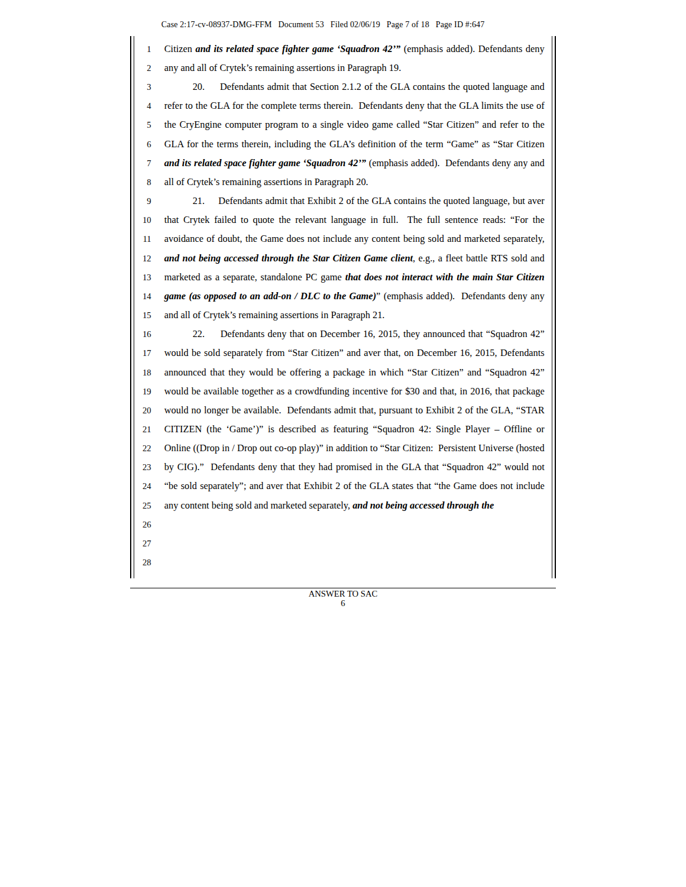Case 2:17-cv-08937-DMG-FFM Document 53 Filed 02/06/19 Page 7 of 18 Page ID #:647
1
2
3
4
5
6
7
8
9
10
11
12
13
14
15
16
17
18
19
20
21
22
23
24
25
26
27
28
Citizen and its related space fighter game ‘Squadron 42’” (emphasis added). Defendants deny any and all of Crytek’s remaining assertions in Paragraph 19.
20. Defendants admit that Section 2.1.2 of the GLA contains the quoted language and refer to the GLA for the complete terms therein. Defendants deny that the GLA limits the use of the CryEngine computer program to a single video game called “Star Citizen” and refer to the GLA for the terms therein, including the GLA’s definition of the term “Game” as “Star Citizen and its related space fighter game ‘Squadron 42’” (emphasis added). Defendants deny any and all of Crytek’s remaining assertions in Paragraph 20.
21. Defendants admit that Exhibit 2 of the GLA contains the quoted language, but aver that Crytek failed to quote the relevant language in full. The full sentence reads: “For the avoidance of doubt, the Game does not include any content being sold and marketed separately, and not being accessed through the Star Citizen Game client, e.g., a fleet battle RTS sold and marketed as a separate, standalone PC game that does not interact with the main Star Citizen game (as opposed to an add-on / DLC to the Game)” (emphasis added). Defendants deny any and all of Crytek’s remaining assertions in Paragraph 21.
22. Defendants deny that on December 16, 2015, they announced that “Squadron 42” would be sold separately from “Star Citizen” and aver that, on December 16, 2015, Defendants announced that they would be offering a package in which “Star Citizen” and “Squadron 42” would be available together as a crowdfunding incentive for $30 and that, in 2016, that package would no longer be available. Defendants admit that, pursuant to Exhibit 2 of the GLA, “STAR CITIZEN (the ‘Game’)” is described as featuring “Squadron 42: Single Player – Offline or Online ((Drop in / Drop out co-op play)” in addition to “Star Citizen: Persistent Universe (hosted by CIG).” Defendants deny that they had promised in the GLA that “Squadron 42” would not “be sold separately”; and aver that Exhibit 2 of the GLA states that “the Game does not include any content being sold and marketed separately, and not being accessed through the
ANSWER TO SAC
6